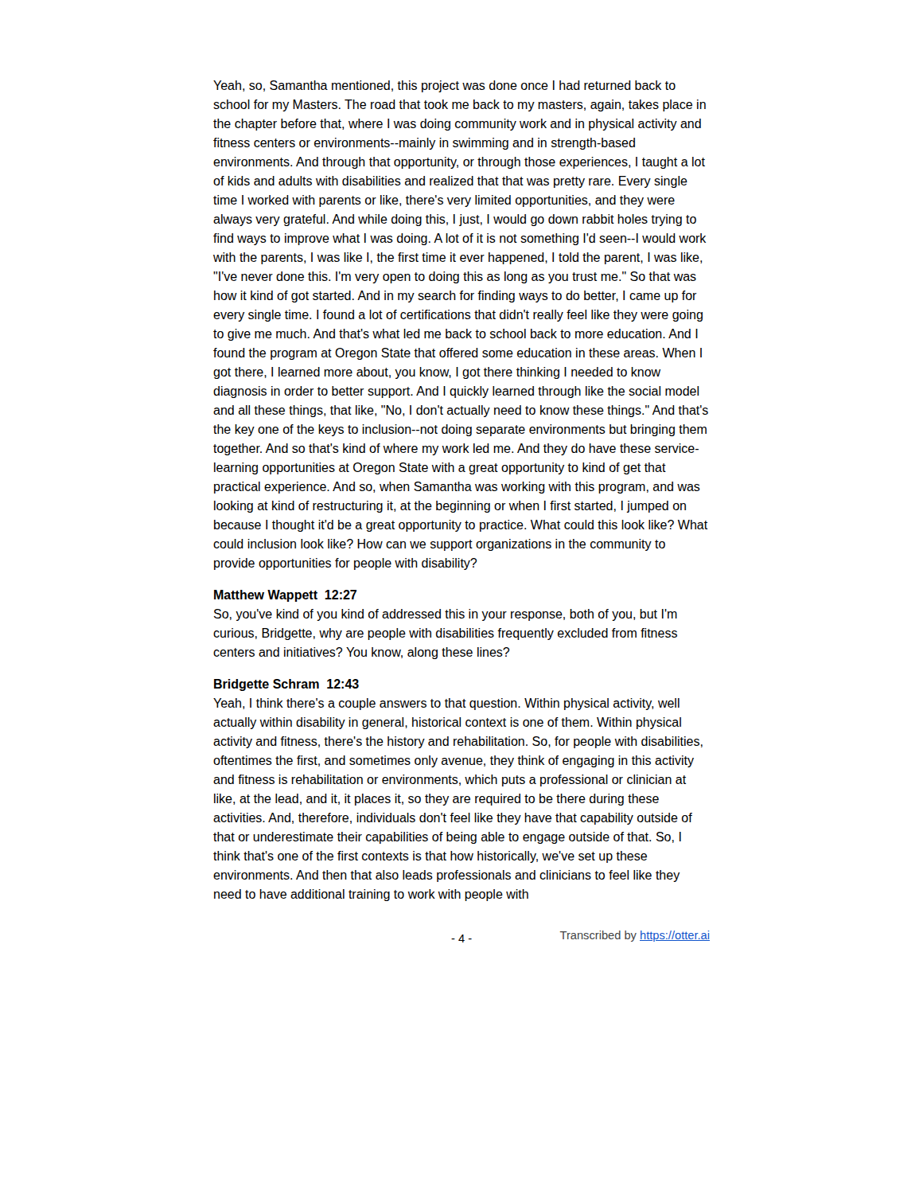Yeah, so, Samantha mentioned, this project was done once I had returned back to school for my Masters. The road that took me back to my masters, again, takes place in the chapter before that, where I was doing community work and in physical activity and fitness centers or environments--mainly in swimming and in strength-based environments. And through that opportunity, or through those experiences, I taught a lot of kids and adults with disabilities and realized that that was pretty rare. Every single time I worked with parents or like, there's very limited opportunities, and they were always very grateful. And while doing this, I just, I would go down rabbit holes trying to find ways to improve what I was doing. A lot of it is not something I'd seen--I would work with the parents, I was like I, the first time it ever happened, I told the parent, I was like, "I've never done this. I'm very open to doing this as long as you trust me." So that was how it kind of got started. And in my search for finding ways to do better, I came up for every single time. I found a lot of certifications that didn't really feel like they were going to give me much. And that's what led me back to school back to more education. And I found the program at Oregon State that offered some education in these areas. When I got there, I learned more about, you know, I got there thinking I needed to know diagnosis in order to better support. And I quickly learned through like the social model and all these things, that like, "No, I don't actually need to know these things." And that's the key one of the keys to inclusion--not doing separate environments but bringing them together. And so that's kind of where my work led me. And they do have these service-learning opportunities at Oregon State with a great opportunity to kind of get that practical experience. And so, when Samantha was working with this program, and was looking at kind of restructuring it, at the beginning or when I first started, I jumped on because I thought it'd be a great opportunity to practice. What could this look like? What could inclusion look like? How can we support organizations in the community to provide opportunities for people with disability?
Matthew Wappett 12:27
So, you've kind of you kind of addressed this in your response, both of you, but I'm curious, Bridgette, why are people with disabilities frequently excluded from fitness centers and initiatives? You know, along these lines?
Bridgette Schram 12:43
Yeah, I think there's a couple answers to that question. Within physical activity, well actually within disability in general, historical context is one of them. Within physical activity and fitness, there's the history and rehabilitation. So, for people with disabilities, oftentimes the first, and sometimes only avenue, they think of engaging in this activity and fitness is rehabilitation or environments, which puts a professional or clinician at like, at the lead, and it, it places it, so they are required to be there during these activities. And, therefore, individuals don't feel like they have that capability outside of that or underestimate their capabilities of being able to engage outside of that. So, I think that's one of the first contexts is that how historically, we've set up these environments. And then that also leads professionals and clinicians to feel like they need to have additional training to work with people with
- 4 -
Transcribed by https://otter.ai